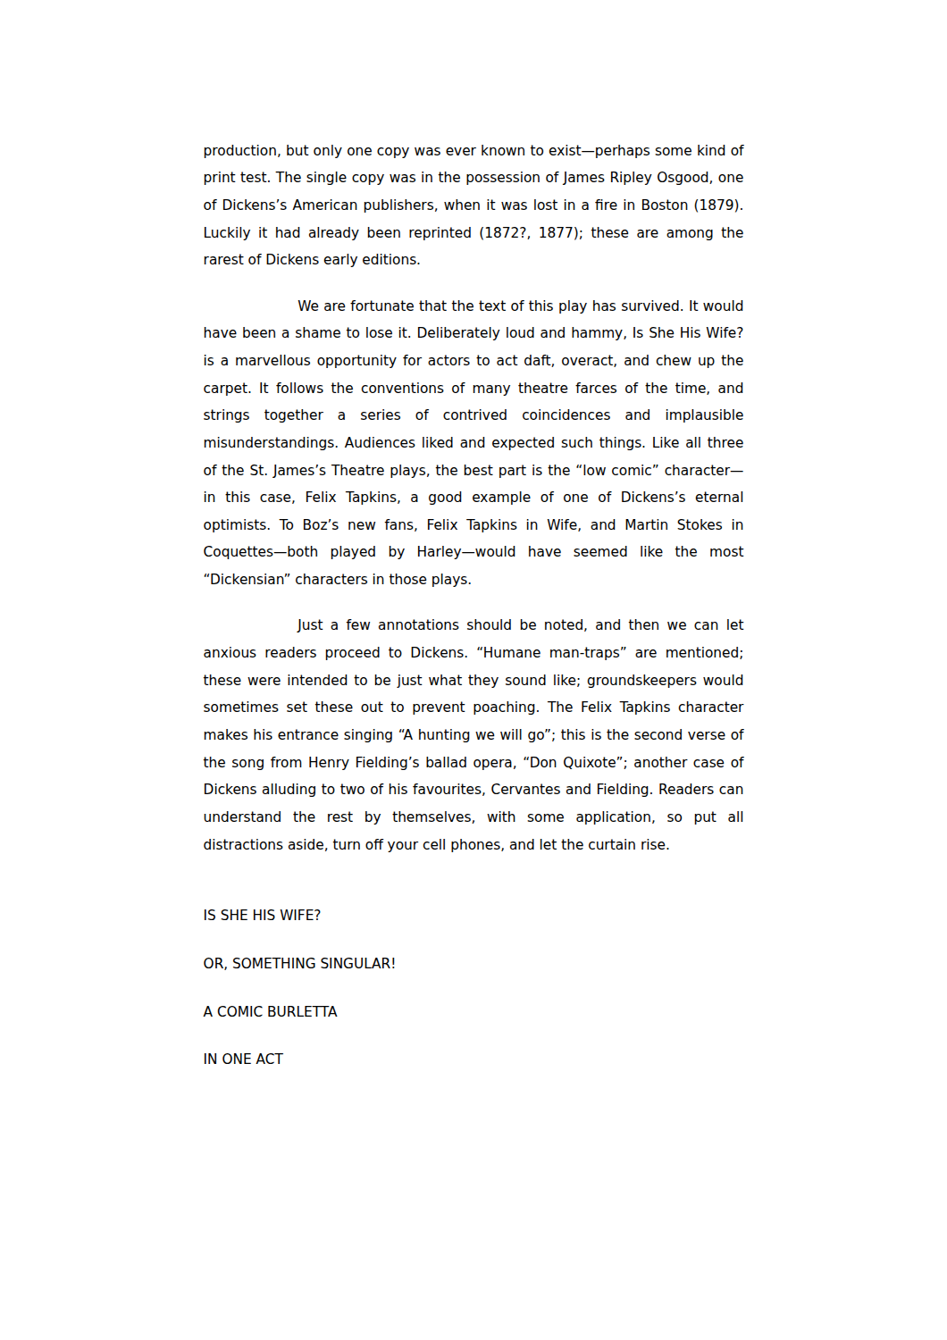production, but only one copy was ever known to exist—perhaps some kind of print test. The single copy was in the possession of James Ripley Osgood, one of Dickens’s American publishers, when it was lost in a fire in Boston (1879). Luckily it had already been reprinted (1872?, 1877); these are among the rarest of Dickens early editions.
We are fortunate that the text of this play has survived. It would have been a shame to lose it. Deliberately loud and hammy, Is She His Wife? is a marvellous opportunity for actors to act daft, overact, and chew up the carpet. It follows the conventions of many theatre farces of the time, and strings together a series of contrived coincidences and implausible misunderstandings. Audiences liked and expected such things. Like all three of the St. James’s Theatre plays, the best part is the “low comic” character—in this case, Felix Tapkins, a good example of one of Dickens’s eternal optimists. To Boz’s new fans, Felix Tapkins in Wife, and Martin Stokes in Coquettes—both played by Harley—would have seemed like the most “Dickensian” characters in those plays.
Just a few annotations should be noted, and then we can let anxious readers proceed to Dickens. “Humane man-traps” are mentioned; these were intended to be just what they sound like; groundskeepers would sometimes set these out to prevent poaching. The Felix Tapkins character makes his entrance singing “A hunting we will go”; this is the second verse of the song from Henry Fielding’s ballad opera, “Don Quixote”; another case of Dickens alluding to two of his favourites, Cervantes and Fielding. Readers can understand the rest by themselves, with some application, so put all distractions aside, turn off your cell phones, and let the curtain rise.
IS SHE HIS WIFE?
OR, SOMETHING SINGULAR!
A COMIC BURLETTA
IN ONE ACT